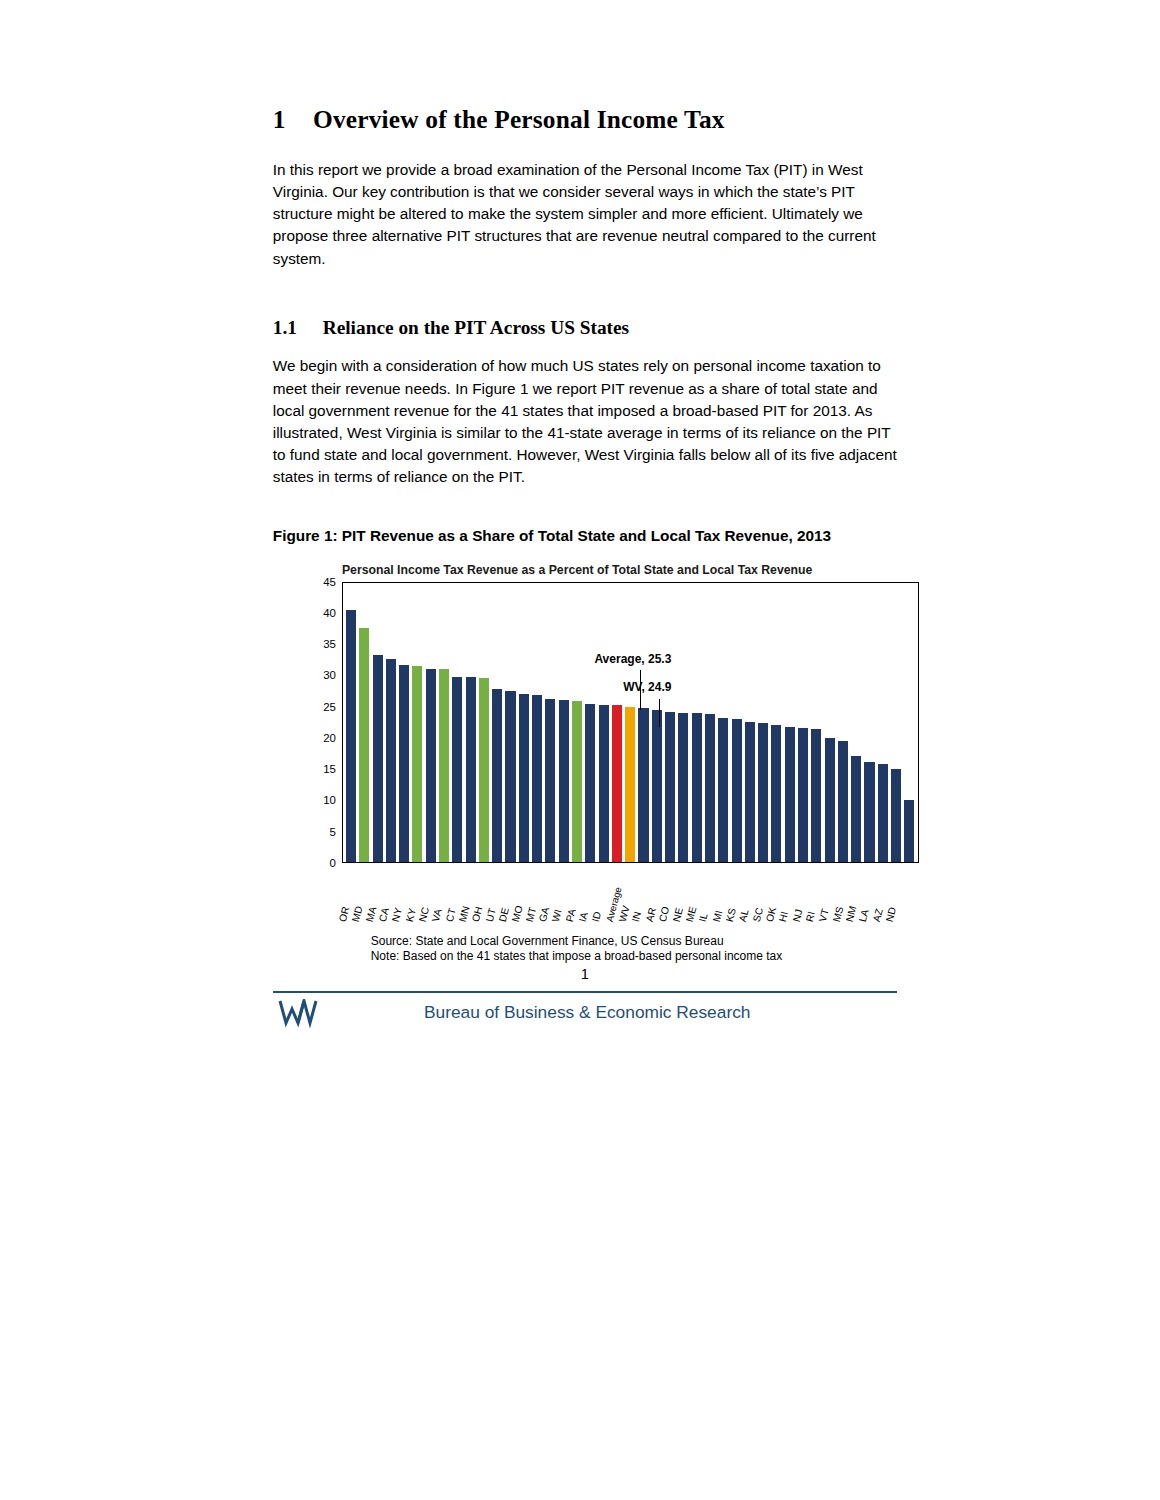1 Overview of the Personal Income Tax
In this report we provide a broad examination of the Personal Income Tax (PIT) in West Virginia. Our key contribution is that we consider several ways in which the state’s PIT structure might be altered to make the system simpler and more efficient. Ultimately we propose three alternative PIT structures that are revenue neutral compared to the current system.
1.1 Reliance on the PIT Across US States
We begin with a consideration of how much US states rely on personal income taxation to meet their revenue needs. In Figure 1 we report PIT revenue as a share of total state and local government revenue for the 41 states that imposed a broad-based PIT for 2013. As illustrated, West Virginia is similar to the 41-state average in terms of its reliance on the PIT to fund state and local government. However, West Virginia falls below all of its five adjacent states in terms of reliance on the PIT.
Figure 1: PIT Revenue as a Share of Total State and Local Tax Revenue, 2013
Personal Income Tax Revenue as a Percent of Total State and Local Tax Revenue
45
40
35
30
25
20
15
10
5
0
Average, 25.3
WV, 24.9
OR MD MA CA NY KY NC VA CT MN OH UT DE MO MT GA WI PA IA ID Average WV IN AR CO NE ME IL MI KS AL SC OK HI NJ RI VT MS NM LA AZ ND
Source: State and Local Government Finance, US Census Bureau
Note: Based on the 41 states that impose a broad-based personal income tax
1
Bureau of Business & Economic Research